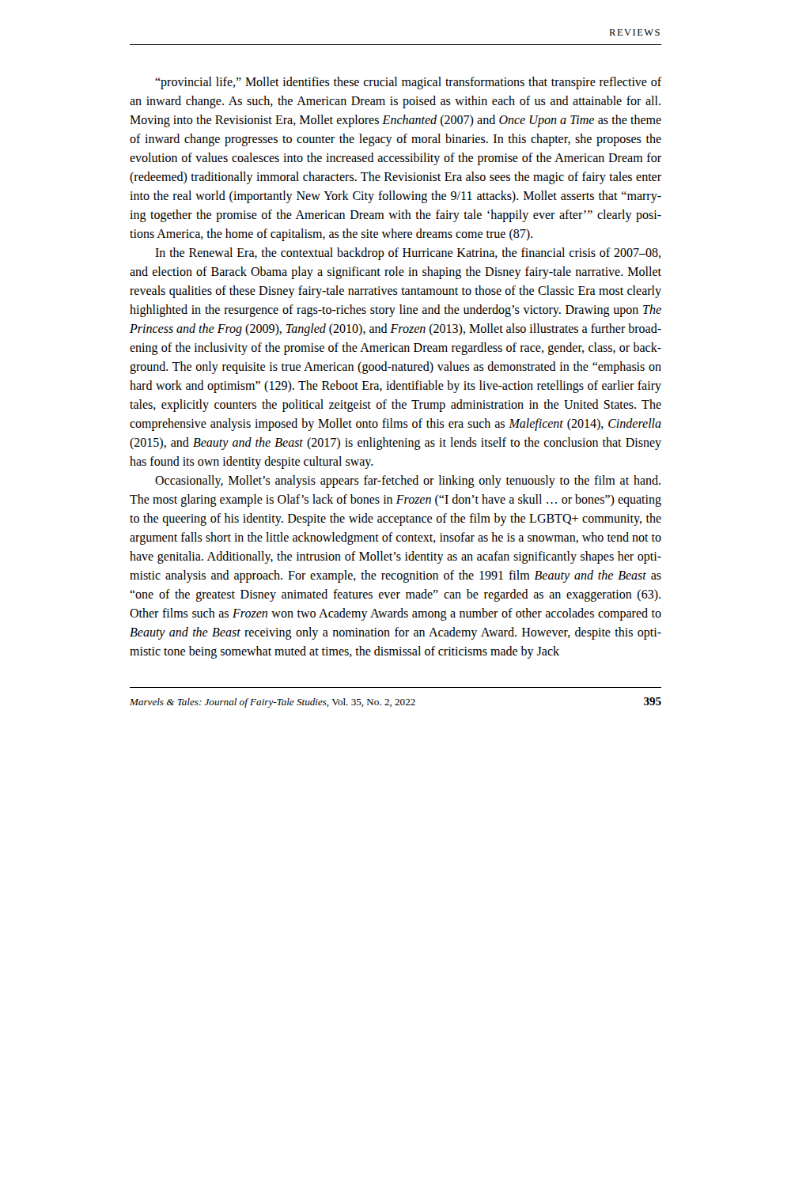REVIEWS
“provincial life,” Mollet identifies these crucial magical transformations that transpire reflective of an inward change. As such, the American Dream is poised as within each of us and attainable for all. Moving into the Revisionist Era, Mollet explores Enchanted (2007) and Once Upon a Time as the theme of inward change progresses to counter the legacy of moral binaries. In this chapter, she proposes the evolution of values coalesces into the increased accessibility of the promise of the American Dream for (redeemed) traditionally immoral characters. The Revisionist Era also sees the magic of fairy tales enter into the real world (importantly New York City following the 9/11 attacks). Mollet asserts that “marrying together the promise of the American Dream with the fairy tale ‘happily ever after’” clearly positions America, the home of capitalism, as the site where dreams come true (87).
In the Renewal Era, the contextual backdrop of Hurricane Katrina, the financial crisis of 2007–08, and election of Barack Obama play a significant role in shaping the Disney fairy-tale narrative. Mollet reveals qualities of these Disney fairy-tale narratives tantamount to those of the Classic Era most clearly highlighted in the resurgence of rags-to-riches story line and the underdog’s victory. Drawing upon The Princess and the Frog (2009), Tangled (2010), and Frozen (2013), Mollet also illustrates a further broadening of the inclusivity of the promise of the American Dream regardless of race, gender, class, or background. The only requisite is true American (good-natured) values as demonstrated in the “emphasis on hard work and optimism” (129). The Reboot Era, identifiable by its live-action retellings of earlier fairy tales, explicitly counters the political zeitgeist of the Trump administration in the United States. The comprehensive analysis imposed by Mollet onto films of this era such as Maleficent (2014), Cinderella (2015), and Beauty and the Beast (2017) is enlightening as it lends itself to the conclusion that Disney has found its own identity despite cultural sway.
Occasionally, Mollet’s analysis appears far-fetched or linking only tenuously to the film at hand. The most glaring example is Olaf’s lack of bones in Frozen (“I don’t have a skull … or bones”) equating to the queering of his identity. Despite the wide acceptance of the film by the LGBTQ+ community, the argument falls short in the little acknowledgment of context, insofar as he is a snowman, who tend not to have genitalia. Additionally, the intrusion of Mollet’s identity as an acafan significantly shapes her optimistic analysis and approach. For example, the recognition of the 1991 film Beauty and the Beast as “one of the greatest Disney animated features ever made” can be regarded as an exaggeration (63). Other films such as Frozen won two Academy Awards among a number of other accolades compared to Beauty and the Beast receiving only a nomination for an Academy Award. However, despite this optimistic tone being somewhat muted at times, the dismissal of criticisms made by Jack
Marvels & Tales: Journal of Fairy-Tale Studies, Vol. 35, No. 2, 2022 395